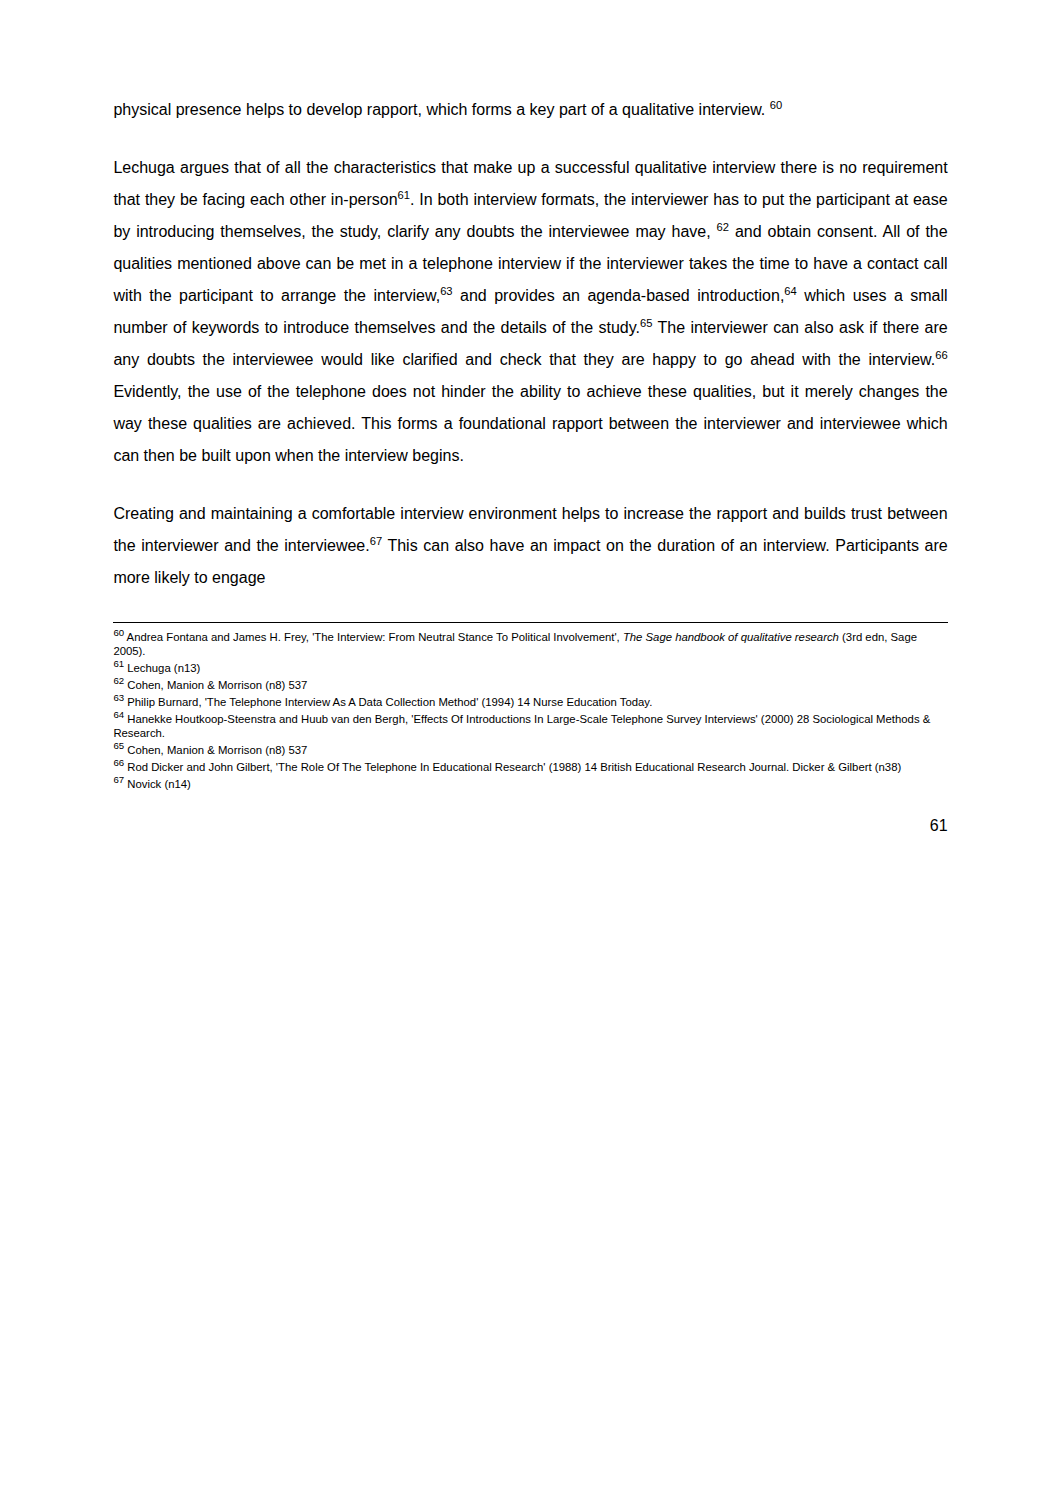physical presence helps to develop rapport, which forms a key part of a qualitative interview. 60
Lechuga argues that of all the characteristics that make up a successful qualitative interview there is no requirement that they be facing each other in-person61. In both interview formats, the interviewer has to put the participant at ease by introducing themselves, the study, clarify any doubts the interviewee may have, 62 and obtain consent. All of the qualities mentioned above can be met in a telephone interview if the interviewer takes the time to have a contact call with the participant to arrange the interview,63 and provides an agenda-based introduction,64 which uses a small number of keywords to introduce themselves and the details of the study.65 The interviewer can also ask if there are any doubts the interviewee would like clarified and check that they are happy to go ahead with the interview.66 Evidently, the use of the telephone does not hinder the ability to achieve these qualities, but it merely changes the way these qualities are achieved. This forms a foundational rapport between the interviewer and interviewee which can then be built upon when the interview begins.
Creating and maintaining a comfortable interview environment helps to increase the rapport and builds trust between the interviewer and the interviewee.67 This can also have an impact on the duration of an interview. Participants are more likely to engage
60 Andrea Fontana and James H. Frey, 'The Interview: From Neutral Stance To Political Involvement', The Sage handbook of qualitative research (3rd edn, Sage 2005).
61 Lechuga (n13)
62 Cohen, Manion & Morrison (n8) 537
63 Philip Burnard, 'The Telephone Interview As A Data Collection Method' (1994) 14 Nurse Education Today.
64 Hanekke Houtkoop-Steenstra and Huub van den Bergh, 'Effects Of Introductions In Large-Scale Telephone Survey Interviews' (2000) 28 Sociological Methods & Research.
65 Cohen, Manion & Morrison (n8) 537
66 Rod Dicker and John Gilbert, 'The Role Of The Telephone In Educational Research' (1988) 14 British Educational Research Journal. Dicker & Gilbert (n38)
67 Novick (n14)
61